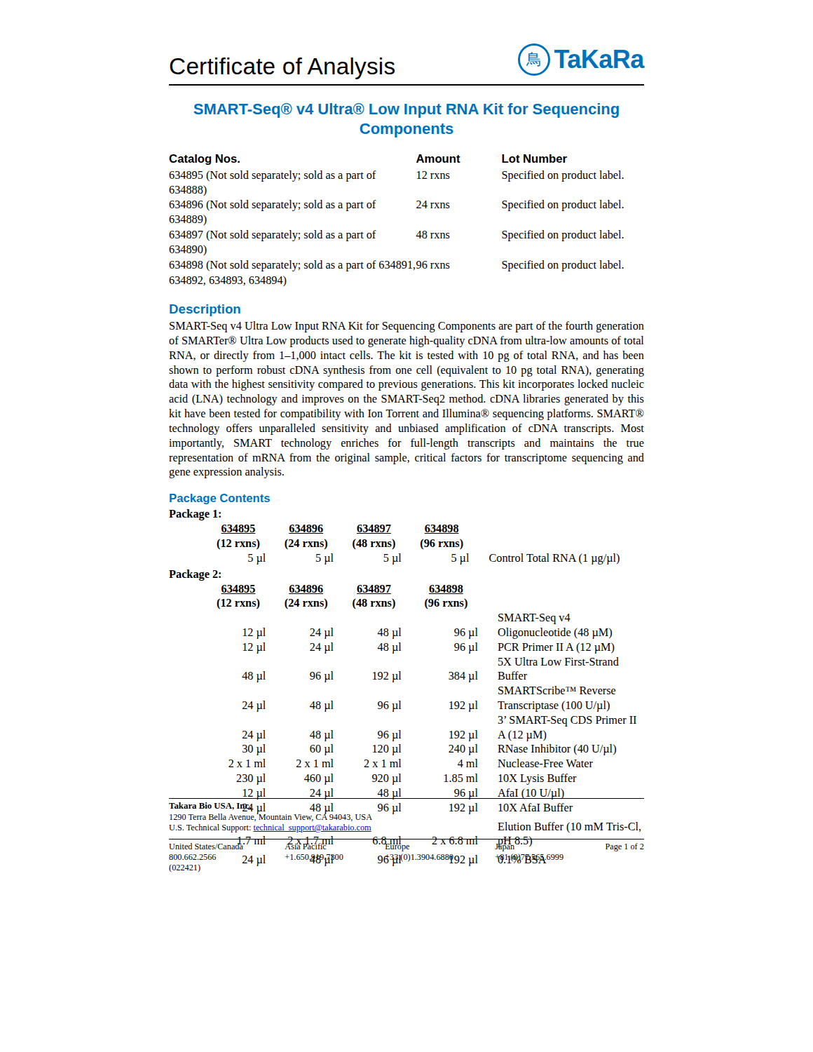Certificate of Analysis
TaKaRa
SMART-Seq® v4 Ultra® Low Input RNA Kit for Sequencing Components
| Catalog Nos. | Amount | Lot Number |
| --- | --- | --- |
| 634895 (Not sold separately; sold as a part of 634888) | 12 rxns | Specified on product label. |
| 634896 (Not sold separately; sold as a part of 634889) | 24 rxns | Specified on product label. |
| 634897 (Not sold separately; sold as a part of 634890) | 48 rxns | Specified on product label. |
| 634898 (Not sold separately; sold as a part of 634891, | 96 rxns | Specified on product label. |
| 634892, 634893, 634894) | | |
Description
SMART-Seq v4 Ultra Low Input RNA Kit for Sequencing Components are part of the fourth generation of SMARTer® Ultra Low products used to generate high-quality cDNA from ultra-low amounts of total RNA, or directly from 1–1,000 intact cells. The kit is tested with 10 pg of total RNA, and has been shown to perform robust cDNA synthesis from one cell (equivalent to 10 pg total RNA), generating data with the highest sensitivity compared to previous generations. This kit incorporates locked nucleic acid (LNA) technology and improves on the SMART-Seq2 method. cDNA libraries generated by this kit have been tested for compatibility with Ion Torrent and Illumina® sequencing platforms. SMART® technology offers unparalleled sensitivity and unbiased amplification of cDNA transcripts. Most importantly, SMART technology enriches for full-length transcripts and maintains the true representation of mRNA from the original sample, critical factors for transcriptome sequencing and gene expression analysis.
Package Contents
Package 1:
| 634895 | 634896 | 634897 | 634898 | |
| (12 rxns) | (24 rxns) | (48 rxns) | (96 rxns) | |
| 5 µl | 5 µl | 5 µl | 5 µl | Control Total RNA (1 µg/µl) |
Package 2:
| 634895 | 634896 | 634897 | 634898 | |
| (12 rxns) | (24 rxns) | (48 rxns) | (96 rxns) | |
| 12 µl | 24 µl | 48 µl | 96 µl | SMART-Seq v4 Oligonucleotide (48 µM) |
| 12 µl | 24 µl | 48 µl | 96 µl | PCR Primer II A (12 µM) |
| 48 µl | 96 µl | 192 µl | 384 µl | 5X Ultra Low First-Strand Buffer |
| 24 µl | 48 µl | 96 µl | 192 µl | SMARTScribe™ Reverse Transcriptase (100 U/µl) |
| 24 µl | 48 µl | 96 µl | 192 µl | 3’ SMART-Seq CDS Primer II A (12 µM) |
| 30 µl | 60 µl | 120 µl | 240 µl | RNase Inhibitor (40 U/µl) |
| 2 x 1 ml | 2 x 1 ml | 2 x 1 ml | 4 ml | Nuclease-Free Water |
| 230 µl | 460 µl | 920 µl | 1.85 ml | 10X Lysis Buffer |
| 12 µl | 24 µl | 48 µl | 96 µl | AfaI (10 U/µl) |
| 24 µl | 48 µl | 96 µl | 192 µl | 10X AfaI Buffer |
| 1.7 ml | 2 x 1.7 ml | 6.8 ml | 2 x 6.8 ml | Elution Buffer (10 mM Tris-Cl, pH 8.5) |
| 24 µl | 48 µl | 96 µl | 192 µl | 0.1% BSA |
Takara Bio USA, Inc.
1290 Terra Bella Avenue, Mountain View, CA 94043, USA
U.S. Technical Support: technical_support@takarabio.com
United States/Canada
800.662.2566
(022421)
Asia Pacific
+1.650.919.7300
Europe
+33.(0)1.3904.6880
Japan
+81.(0)77.565.6999
Page 1 of 2